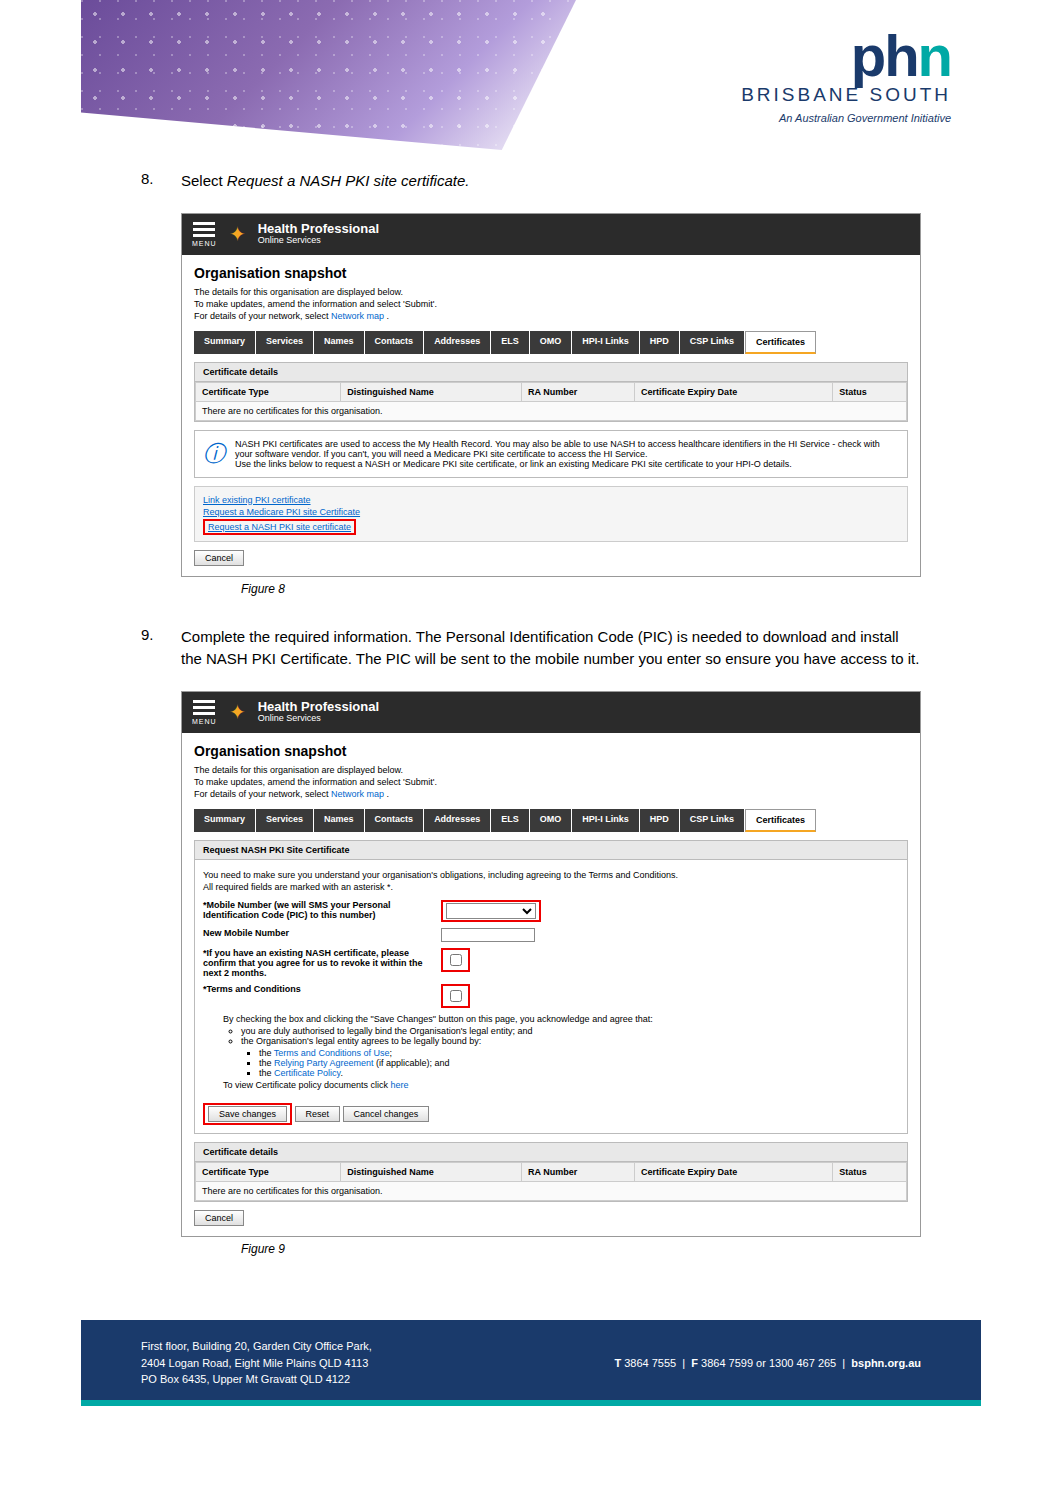phn
BRISBANE SOUTH
An Australian Government Initiative
8. Select Request a NASH PKI site certificate.
MENU
✦
Health ProfessionalOnline Services
Organisation snapshot
The details for this organisation are displayed below.
To make updates, amend the information and select 'Submit'.
For details of your network, select Network map .
Summary
Services
Names
Contacts
Addresses
ELS
OMO
HPI-I Links
HPD
CSP Links
Certificates
Certificate details
| Certificate Type | Distinguished Name | RA Number | Certificate Expiry Date | Status |
| --- | --- | --- | --- | --- |
| There are no certificates for this organisation. |
ⓘ
NASH PKI certificates are used to access the My Health Record. You may also be able to use NASH to access healthcare identifiers in the HI Service - check with your software vendor. If you can't, you will need a Medicare PKI site certificate to access the HI Service.
Use the links below to request a NASH or Medicare PKI site certificate, or link an existing Medicare PKI site certificate to your HPI-O details.
Link existing PKI certificate Request a Medicare PKI site Certificate Request a NASH PKI site certificate
Cancel
Figure 8
9. Complete the required information. The Personal Identification Code (PIC) is needed to download and install the NASH PKI Certificate. The PIC will be sent to the mobile number you enter so ensure you have access to it.
MENU
✦
Health ProfessionalOnline Services
Organisation snapshot
The details for this organisation are displayed below.
To make updates, amend the information and select 'Submit'.
For details of your network, select Network map .
Summary
Services
Names
Contacts
Addresses
ELS
OMO
HPI-I Links
HPD
CSP Links
Certificates
Request NASH PKI Site Certificate
You need to make sure you understand your organisation's obligations, including agreeing to the Terms and Conditions.
All required fields are marked with an asterisk *.
*Mobile Number (we will SMS your Personal Identification Code (PIC) to this number)
New Mobile Number
*If you have an existing NASH certificate, please confirm that you agree for us to revoke it within the next 2 months.
*Terms and Conditions
By checking the box and clicking the "Save Changes" button on this page, you acknowledge and agree that:
you are duly authorised to legally bind the Organisation's legal entity; and
the Organisation's legal entity agrees to be legally bound by:
the Terms and Conditions of Use;
the Relying Party Agreement (if applicable); and
the Certificate Policy.
To view Certificate policy documents click here
Save changes Reset Cancel changes
Certificate details
| Certificate Type | Distinguished Name | RA Number | Certificate Expiry Date | Status |
| --- | --- | --- | --- | --- |
| There are no certificates for this organisation. |
Cancel
Figure 9
First floor, Building 20, Garden City Office Park,
2404 Logan Road, Eight Mile Plains QLD 4113
PO Box 6435, Upper Mt Gravatt QLD 4122
T 3864 7555 | F 3864 7599 or 1300 467 265 | bsphn.org.au